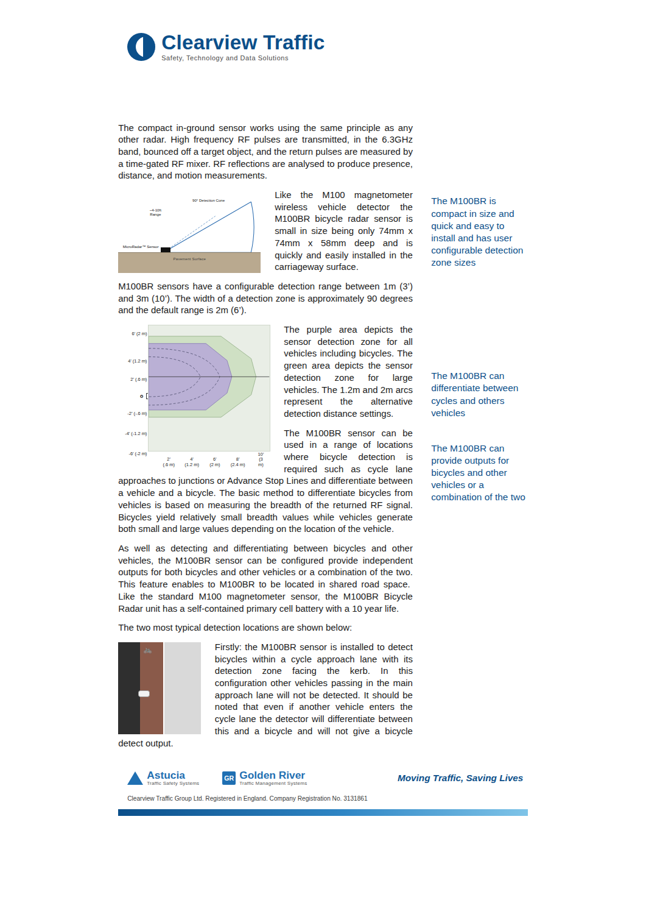Clearview Traffic
Safety, Technology and Data Solutions
The compact in-ground sensor works using the same principle as any other radar. High frequency RF pulses are transmitted, in the 6.3GHz band, bounced off a target object, and the return pulses are measured by a time-gated RF mixer. RF reflections are analysed to produce presence, distance, and motion measurements.
~4-10ft
Range
90° Detection Cone
MicroRadar™ Sensor
Pavement Surface
Like the M100 magnetometer wireless vehicle detector the M100BR bicycle radar sensor is small in size being only 74mm x 74mm x 58mm deep and is quickly and easily installed in the carriageway surface.
M100BR sensors have a configurable detection range between 1m (3’) and 3m (10’). The width of a detection zone is approximately 90 degrees and the default range is 2m (6’).
6’ (2 m)
4’ (1.2 m)
2’ (.6 m)
-2’ (-.6 m)
-4’ (-1.2 m)
-6’ (-2 m)
o
2’
(.6 m)
4’
(1.2 m)
6’
(2 m)
8’
(2.4 m)
10’
(3 m)
The purple area depicts the sensor detection zone for all vehicles including bicycles. The green area depicts the sensor detection zone for large vehicles. The 1.2m and 2m arcs represent the alternative detection distance settings.
The M100BR sensor can be used in a range of locations where bicycle detection is required such as cycle lane approaches to junctions or Advance Stop Lines and differentiate between a vehicle and a bicycle. The basic method to differentiate bicycles from vehicles is based on measuring the breadth of the returned RF signal. Bicycles yield relatively small breadth values while vehicles generate both small and large values depending on the location of the vehicle.
As well as detecting and differentiating between bicycles and other vehicles, the M100BR sensor can be configured provide independent outputs for both bicycles and other vehicles or a combination of the two. This feature enables to M100BR to be located in shared road space. Like the standard M100 magnetometer sensor, the M100BR Bicycle Radar unit has a self-contained primary cell battery with a 10 year life.
The two most typical detection locations are shown below:
🚲
Firstly: the M100BR sensor is installed to detect bicycles within a cycle approach lane with its detection zone facing the kerb. In this configuration other vehicles passing in the main approach lane will not be detected. It should be noted that even if another vehicle enters the cycle lane the detector will differentiate between this and a bicycle and will not give a bicycle detect output.
The M100BR is compact in size and quick and easy to install and has user configurable detection zone sizes
The M100BR can differentiate between cycles and others vehicles
The M100BR can provide outputs for bicycles and other vehicles or a combination of the two
Astucia
Traffic Safety Systems
GR
Golden River
Traffic Management Systems
Moving Traffic, Saving Lives
Clearview Traffic Group Ltd. Registered in England. Company Registration No. 3131861